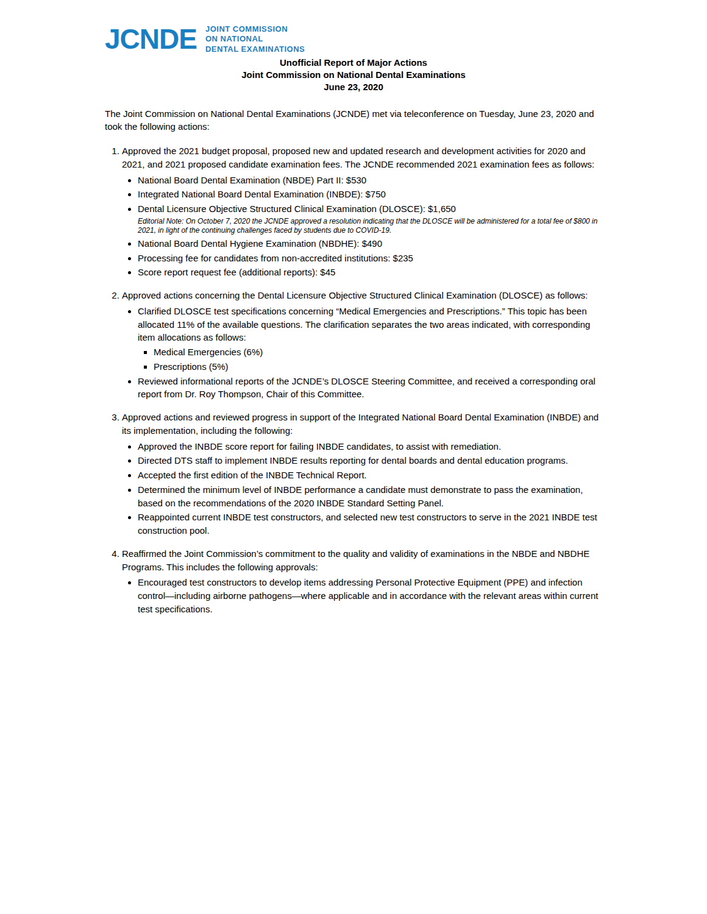JCNDE
Joint Commission
on National
Dental Examinations
Unofficial Report of Major Actions Joint Commission on National Dental Examinations June 23, 2020
The Joint Commission on National Dental Examinations (JCNDE) met via teleconference on Tuesday, June 23, 2020 and took the following actions:
Approved the 2021 budget proposal, proposed new and updated research and development activities for 2020 and 2021, and 2021 proposed candidate examination fees. The JCNDE recommended 2021 examination fees as follows:
National Board Dental Examination (NBDE) Part II: $530
Integrated National Board Dental Examination (INBDE): $750
Dental Licensure Objective Structured Clinical Examination (DLOSCE): $1,650 Editorial Note: On October 7, 2020 the JCNDE approved a resolution indicating that the DLOSCE will be administered for a total fee of $800 in 2021, in light of the continuing challenges faced by students due to COVID-19.
National Board Dental Hygiene Examination (NBDHE): $490
Processing fee for candidates from non-accredited institutions: $235
Score report request fee (additional reports): $45
Approved actions concerning the Dental Licensure Objective Structured Clinical Examination (DLOSCE) as follows:
Clarified DLOSCE test specifications concerning “Medical Emergencies and Prescriptions.” This topic has been allocated 11% of the available questions. The clarification separates the two areas indicated, with corresponding item allocations as follows:
Medical Emergencies (6%)
Prescriptions (5%)
Reviewed informational reports of the JCNDE’s DLOSCE Steering Committee, and received a corresponding oral report from Dr. Roy Thompson, Chair of this Committee.
Approved actions and reviewed progress in support of the Integrated National Board Dental Examination (INBDE) and its implementation, including the following:
Approved the INBDE score report for failing INBDE candidates, to assist with remediation.
Directed DTS staff to implement INBDE results reporting for dental boards and dental education programs.
Accepted the first edition of the INBDE Technical Report.
Determined the minimum level of INBDE performance a candidate must demonstrate to pass the examination, based on the recommendations of the 2020 INBDE Standard Setting Panel.
Reappointed current INBDE test constructors, and selected new test constructors to serve in the 2021 INBDE test construction pool.
Reaffirmed the Joint Commission’s commitment to the quality and validity of examinations in the NBDE and NBDHE Programs. This includes the following approvals:
Encouraged test constructors to develop items addressing Personal Protective Equipment (PPE) and infection control—including airborne pathogens—where applicable and in accordance with the relevant areas within current test specifications.